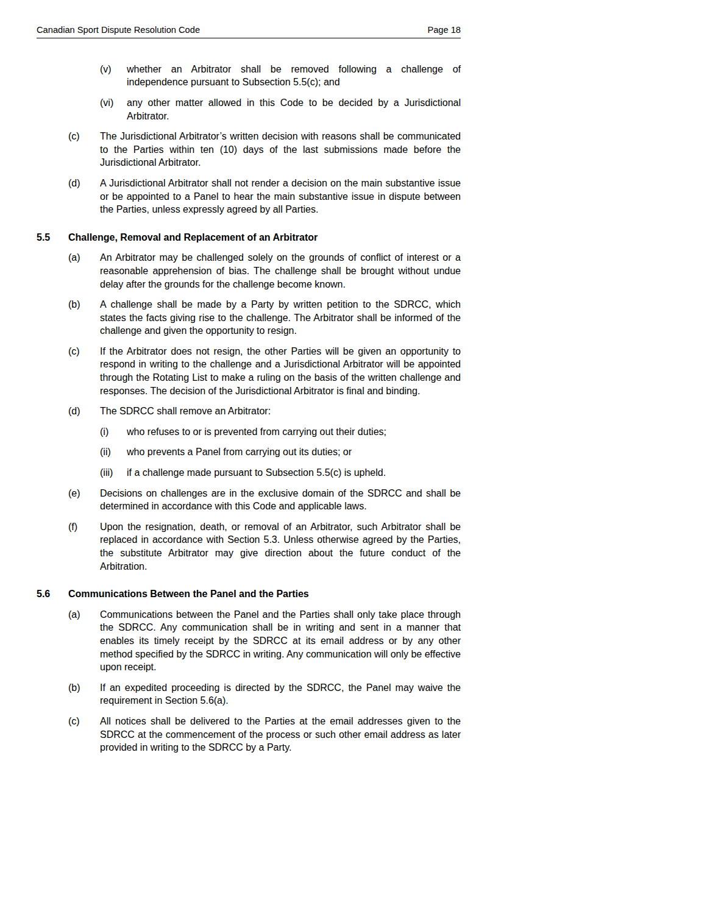Canadian Sport Dispute Resolution Code
Page 18
(v)
whether an Arbitrator shall be removed following a challenge of independence pursuant to Subsection 5.5(c); and
(vi)
any other matter allowed in this Code to be decided by a Jurisdictional Arbitrator.
(c)
The Jurisdictional Arbitrator’s written decision with reasons shall be communicated to the Parties within ten (10) days of the last submissions made before the Jurisdictional Arbitrator.
(d)
A Jurisdictional Arbitrator shall not render a decision on the main substantive issue or be appointed to a Panel to hear the main substantive issue in dispute between the Parties, unless expressly agreed by all Parties.
5.5
Challenge, Removal and Replacement of an Arbitrator
(a)
An Arbitrator may be challenged solely on the grounds of conflict of interest or a reasonable apprehension of bias. The challenge shall be brought without undue delay after the grounds for the challenge become known.
(b)
A challenge shall be made by a Party by written petition to the SDRCC, which states the facts giving rise to the challenge. The Arbitrator shall be informed of the challenge and given the opportunity to resign.
(c)
If the Arbitrator does not resign, the other Parties will be given an opportunity to respond in writing to the challenge and a Jurisdictional Arbitrator will be appointed through the Rotating List to make a ruling on the basis of the written challenge and responses. The decision of the Jurisdictional Arbitrator is final and binding.
(d)
The SDRCC shall remove an Arbitrator:
(i)
who refuses to or is prevented from carrying out their duties;
(ii)
who prevents a Panel from carrying out its duties; or
(iii)
if a challenge made pursuant to Subsection 5.5(c) is upheld.
(e)
Decisions on challenges are in the exclusive domain of the SDRCC and shall be determined in accordance with this Code and applicable laws.
(f)
Upon the resignation, death, or removal of an Arbitrator, such Arbitrator shall be replaced in accordance with Section 5.3. Unless otherwise agreed by the Parties, the substitute Arbitrator may give direction about the future conduct of the Arbitration.
5.6
Communications Between the Panel and the Parties
(a)
Communications between the Panel and the Parties shall only take place through the SDRCC. Any communication shall be in writing and sent in a manner that enables its timely receipt by the SDRCC at its email address or by any other method specified by the SDRCC in writing. Any communication will only be effective upon receipt.
(b)
If an expedited proceeding is directed by the SDRCC, the Panel may waive the requirement in Section 5.6(a).
(c)
All notices shall be delivered to the Parties at the email addresses given to the SDRCC at the commencement of the process or such other email address as later provided in writing to the SDRCC by a Party.